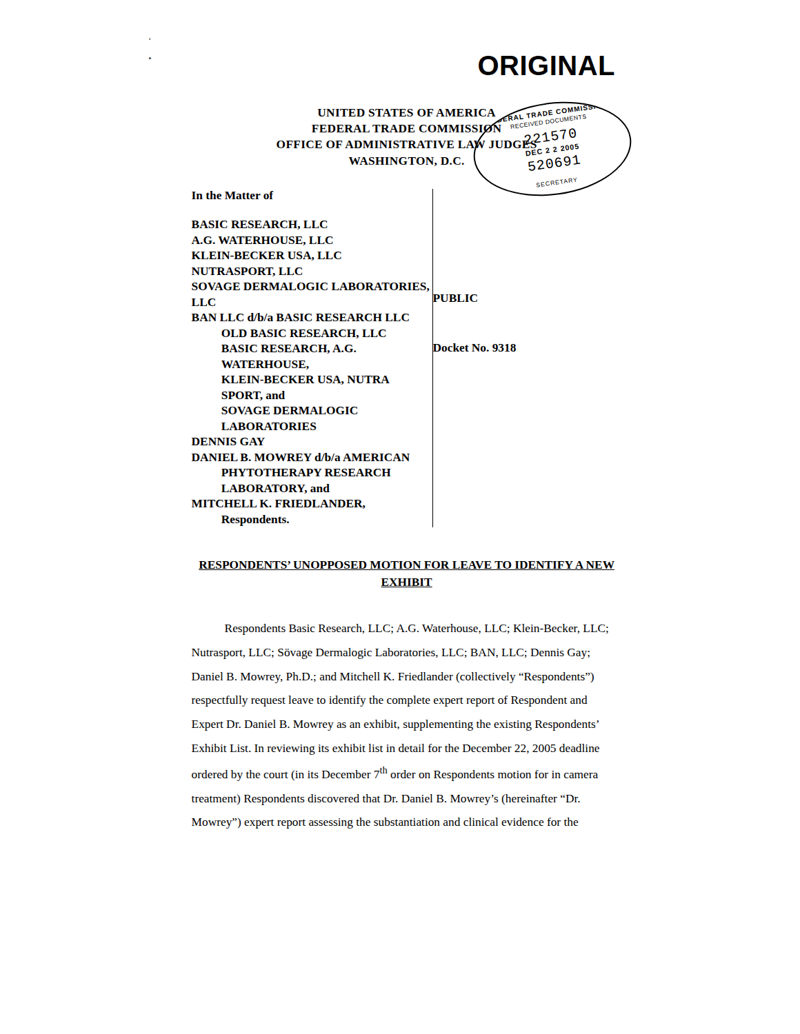‘ •
ORIGINAL
UNITED STATES OF AMERICA
FEDERAL TRADE COMMISSION
OFFICE OF ADMINISTRATIVE LAW JUDGES
WASHINGTON, D.C.
FEDERAL TRADE COMMISSION
RECEIVED DOCUMENTS
221570
DEC 2 2 2005
520691
SECRETARY
| In the Matter of BASIC RESEARCH, LLC A.G. WATERHOUSE, LLC KLEIN-BECKER USA, LLC NUTRASPORT, LLC SOVAGE DERMALOGIC LABORATORIES, LLC BAN LLC d/b/a BASIC RESEARCH LLC OLD BASIC RESEARCH, LLC BASIC RESEARCH, A.G. WATERHOUSE, KLEIN-BECKER USA, NUTRA SPORT, and SOVAGE DERMALOGIC LABORATORIES DENNIS GAY DANIEL B. MOWREY d/b/a AMERICAN PHYTOTHERAPY RESEARCH LABORATORY, and MITCHELL K. FRIEDLANDER, Respondents. | PUBLIC Docket No. 9318 |
RESPONDENTS’ UNOPPOSED MOTION FOR LEAVE TO IDENTIFY A NEW
EXHIBIT
Respondents Basic Research, LLC; A.G. Waterhouse, LLC; Klein-Becker, LLC; Nutrasport, LLC; Sövage Dermalogic Laboratories, LLC; BAN, LLC; Dennis Gay; Daniel B. Mowrey, Ph.D.; and Mitchell K. Friedlander (collectively “Respondents”) respectfully request leave to identify the complete expert report of Respondent and Expert Dr. Daniel B. Mowrey as an exhibit, supplementing the existing Respondents’ Exhibit List. In reviewing its exhibit list in detail for the December 22, 2005 deadline ordered by the court (in its December 7th order on Respondents motion for in camera treatment) Respondents discovered that Dr. Daniel B. Mowrey’s (hereinafter “Dr. Mowrey”) expert report assessing the substantiation and clinical evidence for the